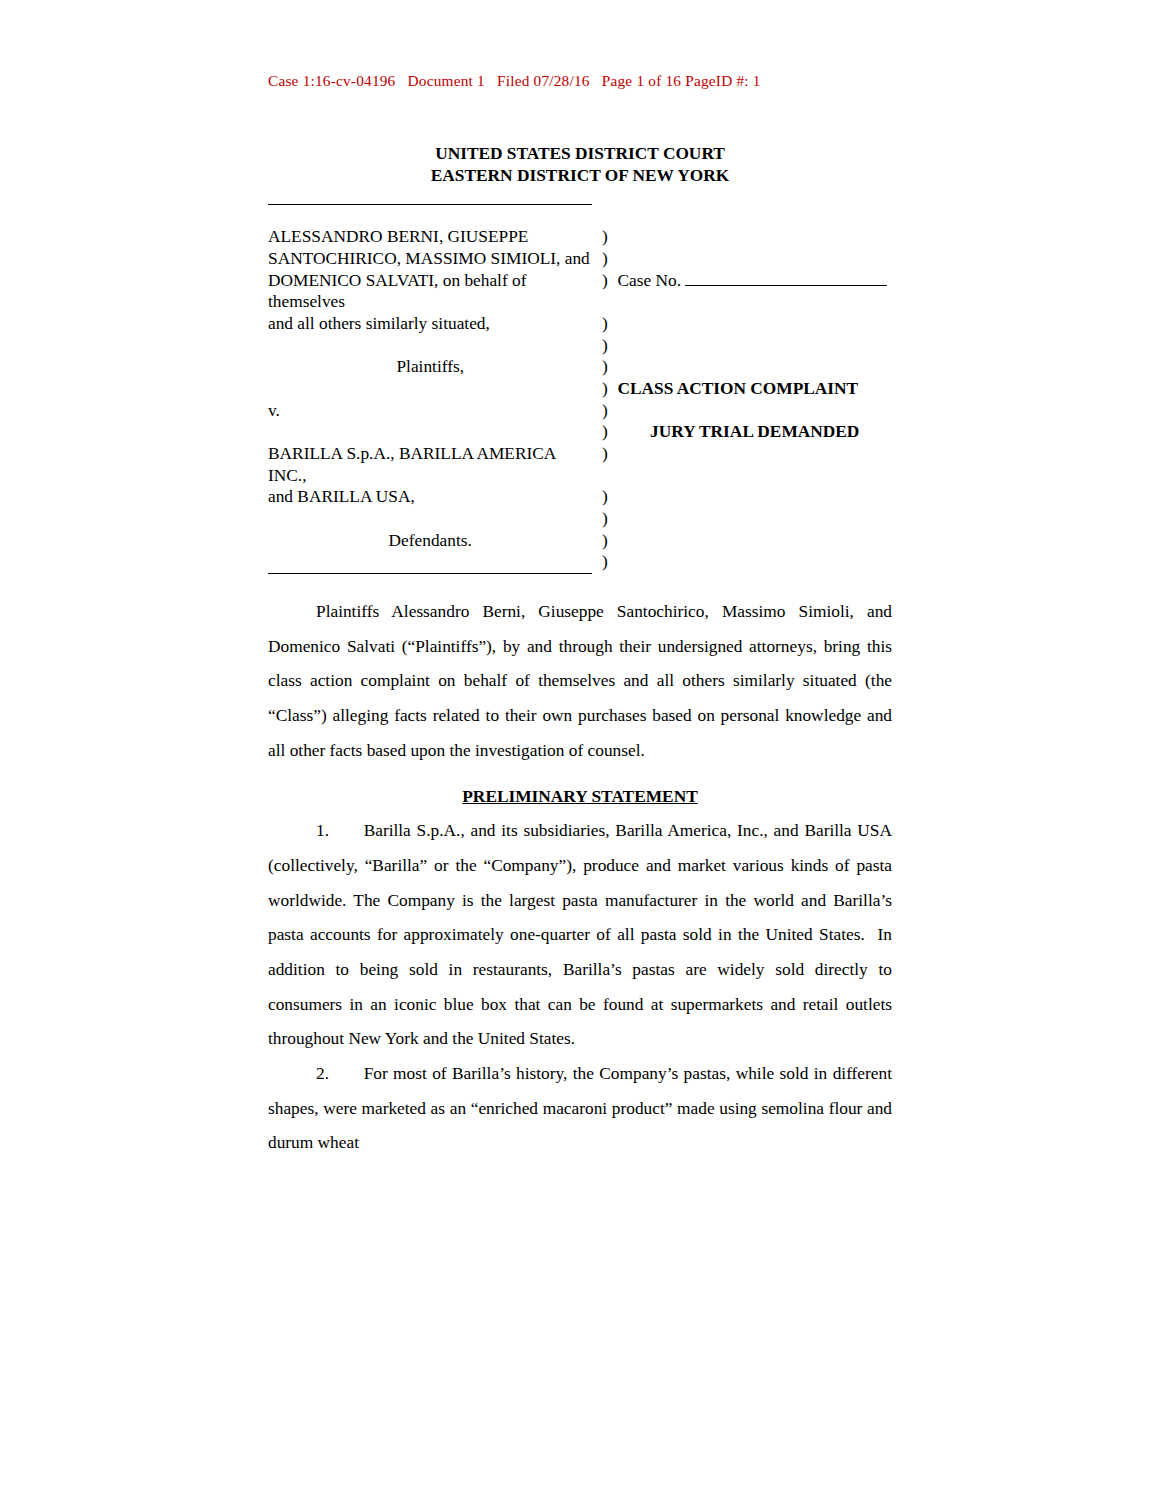Case 1:16-cv-04196 Document 1 Filed 07/28/16 Page 1 of 16 PageID #: 1
UNITED STATES DISTRICT COURT
EASTERN DISTRICT OF NEW YORK
| ALESSANDRO BERNI, GIUSEPPE | ) | |
| SANTOCHIRICO, MASSIMO SIMIOLI, and | ) | |
| DOMENICO SALVATI, on behalf of themselves | ) | Case No. |
| and all others similarly situated, | ) | |
| | ) | |
| Plaintiffs, | ) | |
| | ) | CLASS ACTION COMPLAINT |
| v. | ) | |
| | ) | JURY TRIAL DEMANDED |
| BARILLA S.p.A., BARILLA AMERICA INC., | ) | |
| and BARILLA USA, | ) | |
| | ) | |
| Defendants. | ) | |
| | ) | |
Plaintiffs Alessandro Berni, Giuseppe Santochirico, Massimo Simioli, and Domenico Salvati (“Plaintiffs”), by and through their undersigned attorneys, bring this class action complaint on behalf of themselves and all others similarly situated (the “Class”) alleging facts related to their own purchases based on personal knowledge and all other facts based upon the investigation of counsel.
PRELIMINARY STATEMENT
1.  Barilla S.p.A., and its subsidiaries, Barilla America, Inc., and Barilla USA (collectively, “Barilla” or the “Company”), produce and market various kinds of pasta worldwide. The Company is the largest pasta manufacturer in the world and Barilla’s pasta accounts for approximately one-quarter of all pasta sold in the United States. In addition to being sold in restaurants, Barilla’s pastas are widely sold directly to consumers in an iconic blue box that can be found at supermarkets and retail outlets throughout New York and the United States.
2.  For most of Barilla’s history, the Company’s pastas, while sold in different shapes, were marketed as an “enriched macaroni product” made using semolina flour and durum wheat